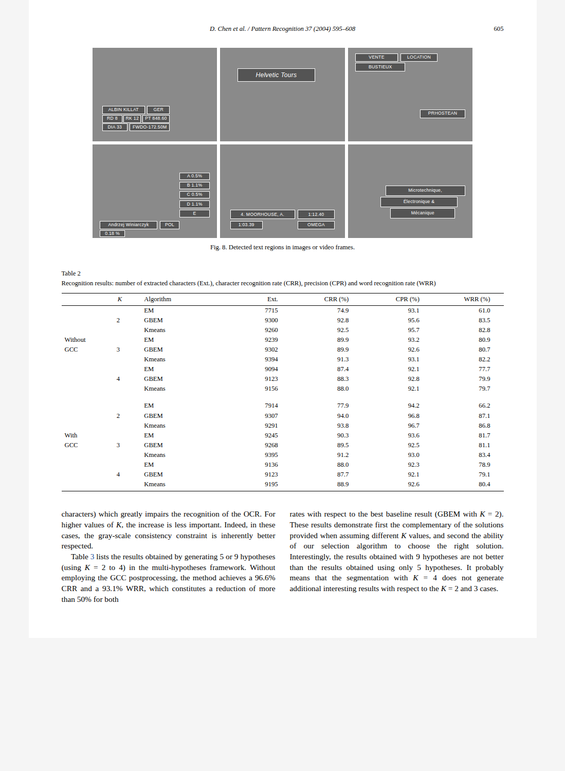D. Chen et al. / Pattern Recognition 37 (2004) 595–608 605
ALBIN KILLAT
GER
RD 8
RK 12
PT 848.60
DIA 33
FWDO-172.50M
Helvetic Tours
VENTE
LOCATION
BUSTIEUX
PRHOSTEAN
A 0.5%
B 1.1%
C 0.5%
D 1.1%
E
Andrzej Winiarczyk
POL
0.18 %
4. MOORHOUSE, A.
1:12.40
1:03.39
OMEGA
Microtechnique,
Électronique &
Mécanique
Fig. 8. Detected text regions in images or video frames.
Table 2
Recognition results: number of extracted characters (Ext.), character recognition rate (CRR), precision (CPR) and word recognition rate (WRR)
| | K | Algorithm | Ext. | CRR (%) | CPR (%) | WRR (%) |
| --- | --- | --- | --- | --- | --- | --- |
| | | EM | 7715 | 74.9 | 93.1 | 61.0 |
| | 2 | GBEM | 9300 | 92.8 | 95.6 | 83.5 |
| | | Kmeans | 9260 | 92.5 | 95.7 | 82.8 |
| Without | | EM | 9239 | 89.9 | 93.2 | 80.9 |
| GCC | 3 | GBEM | 9302 | 89.9 | 92.6 | 80.7 |
| | | Kmeans | 9394 | 91.3 | 93.1 | 82.2 |
| | | EM | 9094 | 87.4 | 92.1 | 77.7 |
| | 4 | GBEM | 9123 | 88.3 | 92.8 | 79.9 |
| | | Kmeans | 9156 | 88.0 | 92.1 | 79.7 |
| | | EM | 7914 | 77.9 | 94.2 | 66.2 |
| | 2 | GBEM | 9307 | 94.0 | 96.8 | 87.1 |
| | | Kmeans | 9291 | 93.8 | 96.7 | 86.8 |
| With | | EM | 9245 | 90.3 | 93.6 | 81.7 |
| GCC | 3 | GBEM | 9268 | 89.5 | 92.5 | 81.1 |
| | | Kmeans | 9395 | 91.2 | 93.0 | 83.4 |
| | | EM | 9136 | 88.0 | 92.3 | 78.9 |
| | 4 | GBEM | 9123 | 87.7 | 92.1 | 79.1 |
| | | Kmeans | 9195 | 88.9 | 92.6 | 80.4 |
characters) which greatly impairs the recognition of the OCR. For higher values of K, the increase is less important. Indeed, in these cases, the gray-scale consistency constraint is inherently better respected.
Table 3 lists the results obtained by generating 5 or 9 hypotheses (using K = 2 to 4) in the multi-hypotheses framework. Without employing the GCC postprocessing, the method achieves a 96.6% CRR and a 93.1% WRR, which constitutes a reduction of more than 50% for both
rates with respect to the best baseline result (GBEM with K = 2). These results demonstrate first the complementary of the solutions provided when assuming different K values, and second the ability of our selection algorithm to choose the right solution. Interestingly, the results obtained with 9 hypotheses are not better than the results obtained using only 5 hypotheses. It probably means that the segmentation with K = 4 does not generate additional interesting results with respect to the K = 2 and 3 cases.